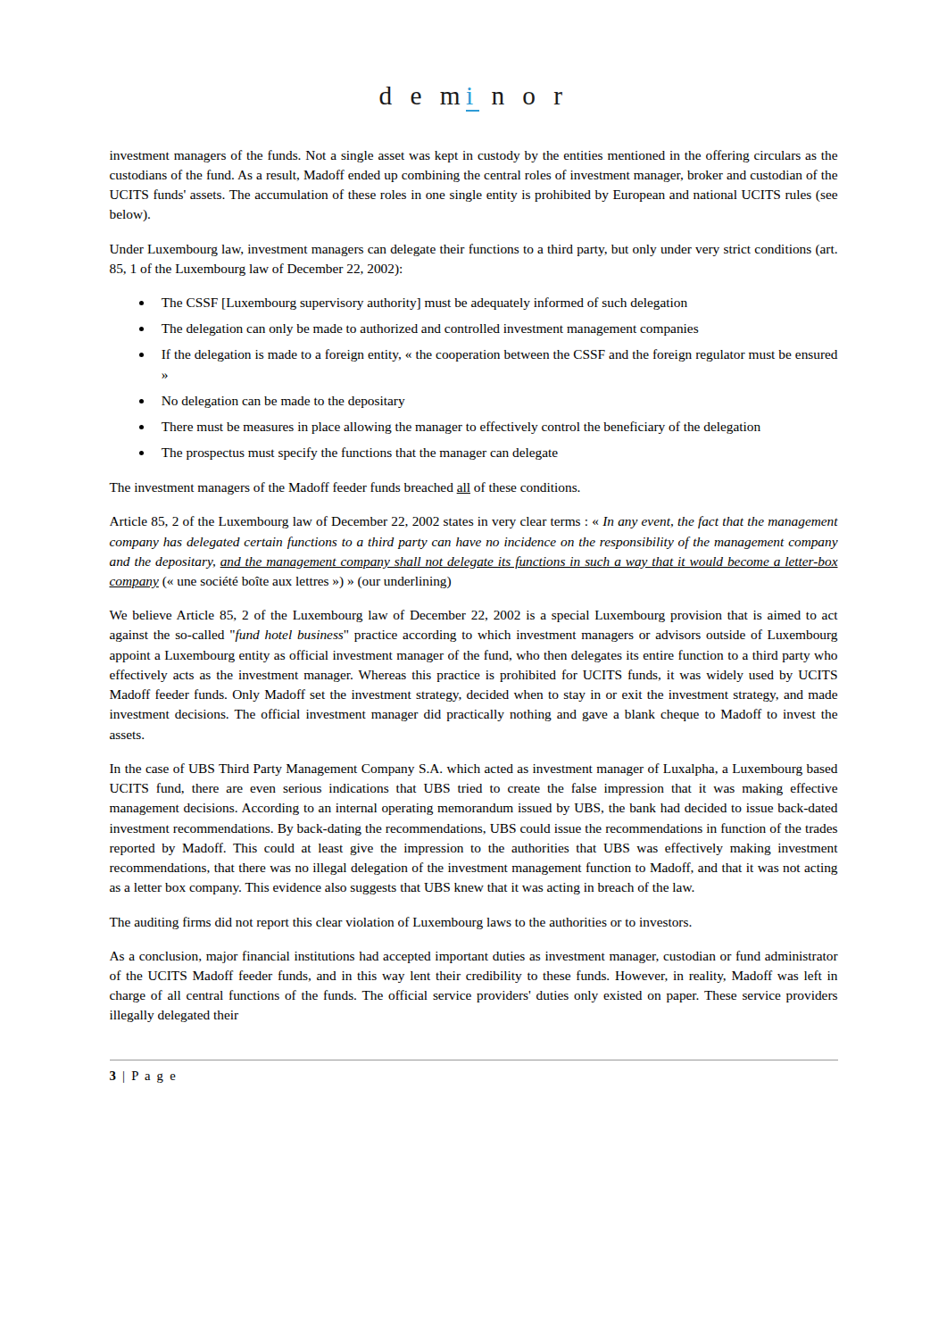d e mi n o r
investment managers of the funds. Not a single asset was kept in custody by the entities mentioned in the offering circulars as the custodians of the fund. As a result, Madoff ended up combining the central roles of investment manager, broker and custodian of the UCITS funds' assets. The accumulation of these roles in one single entity is prohibited by European and national UCITS rules (see below).
Under Luxembourg law, investment managers can delegate their functions to a third party, but only under very strict conditions (art. 85, 1 of the Luxembourg law of December 22, 2002):
The CSSF [Luxembourg supervisory authority] must be adequately informed of such delegation
The delegation can only be made to authorized and controlled investment management companies
If the delegation is made to a foreign entity, « the cooperation between the CSSF and the foreign regulator must be ensured »
No delegation can be made to the depositary
There must be measures in place allowing the manager to effectively control the beneficiary of the delegation
The prospectus must specify the functions that the manager can delegate
The investment managers of the Madoff feeder funds breached all of these conditions.
Article 85, 2 of the Luxembourg law of December 22, 2002 states in very clear terms : « In any event, the fact that the management company has delegated certain functions to a third party can have no incidence on the responsibility of the management company and the depositary, and the management company shall not delegate its functions in such a way that it would become a letter-box company (« une société boîte aux lettres ») » (our underlining)
We believe Article 85, 2 of the Luxembourg law of December 22, 2002 is a special Luxembourg provision that is aimed to act against the so-called "fund hotel business" practice according to which investment managers or advisors outside of Luxembourg appoint a Luxembourg entity as official investment manager of the fund, who then delegates its entire function to a third party who effectively acts as the investment manager. Whereas this practice is prohibited for UCITS funds, it was widely used by UCITS Madoff feeder funds. Only Madoff set the investment strategy, decided when to stay in or exit the investment strategy, and made investment decisions. The official investment manager did practically nothing and gave a blank cheque to Madoff to invest the assets.
In the case of UBS Third Party Management Company S.A. which acted as investment manager of Luxalpha, a Luxembourg based UCITS fund, there are even serious indications that UBS tried to create the false impression that it was making effective management decisions. According to an internal operating memorandum issued by UBS, the bank had decided to issue back-dated investment recommendations. By back-dating the recommendations, UBS could issue the recommendations in function of the trades reported by Madoff. This could at least give the impression to the authorities that UBS was effectively making investment recommendations, that there was no illegal delegation of the investment management function to Madoff, and that it was not acting as a letter box company. This evidence also suggests that UBS knew that it was acting in breach of the law.
The auditing firms did not report this clear violation of Luxembourg laws to the authorities or to investors.
As a conclusion, major financial institutions had accepted important duties as investment manager, custodian or fund administrator of the UCITS Madoff feeder funds, and in this way lent their credibility to these funds. However, in reality, Madoff was left in charge of all central functions of the funds. The official service providers' duties only existed on paper. These service providers illegally delegated their
3 | P a g e